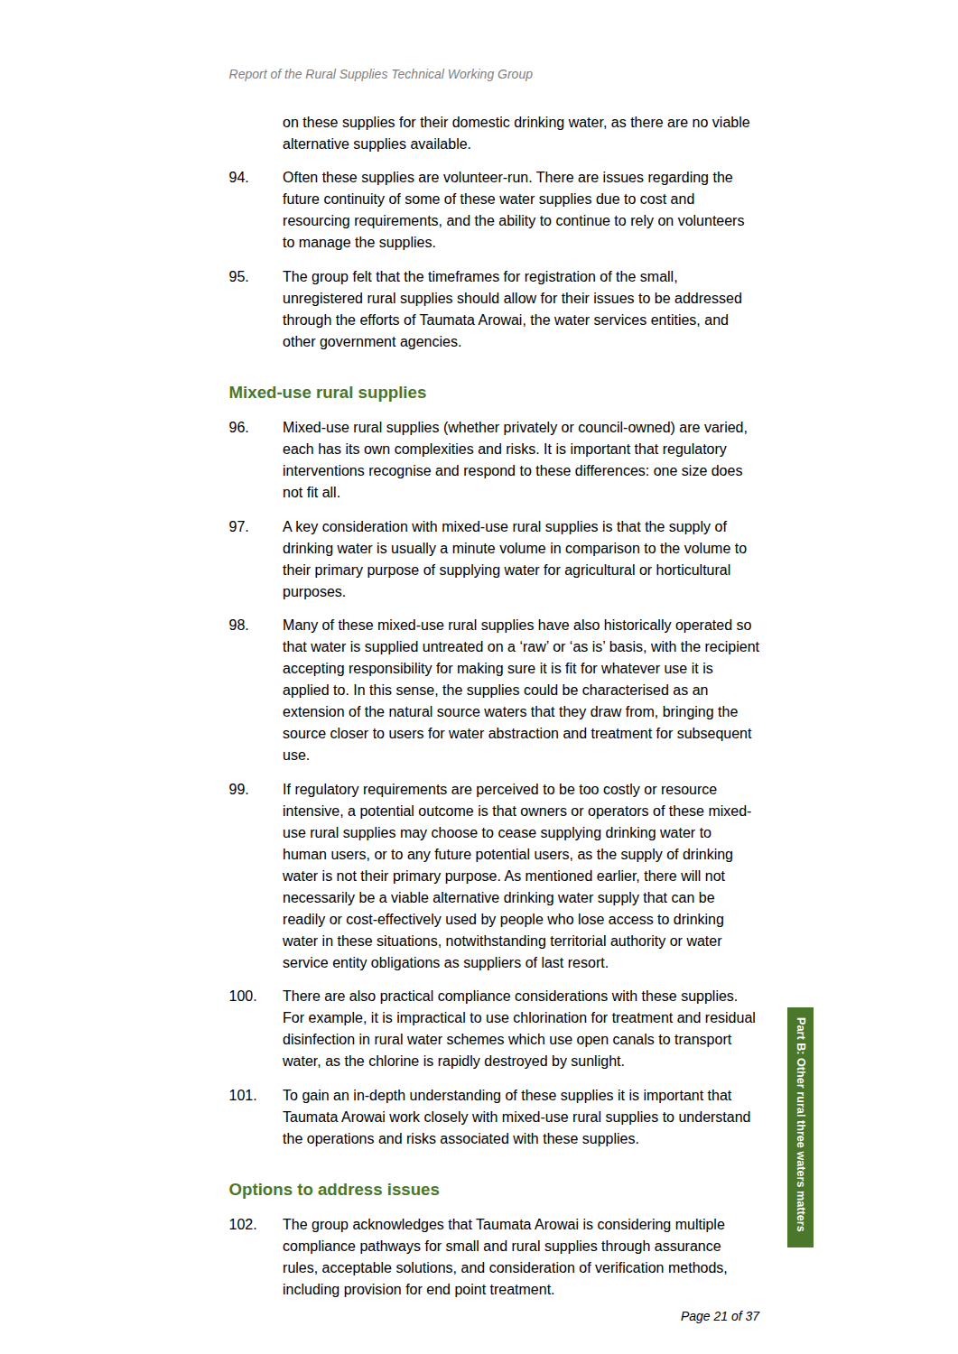Report of the Rural Supplies Technical Working Group
on these supplies for their domestic drinking water, as there are no viable alternative supplies available.
94.
Often these supplies are volunteer-run. There are issues regarding the future continuity of some of these water supplies due to cost and resourcing requirements, and the ability to continue to rely on volunteers to manage the supplies.
95.
The group felt that the timeframes for registration of the small, unregistered rural supplies should allow for their issues to be addressed through the efforts of Taumata Arowai, the water services entities, and other government agencies.
Mixed-use rural supplies
96.
Mixed-use rural supplies (whether privately or council-owned) are varied, each has its own complexities and risks. It is important that regulatory interventions recognise and respond to these differences: one size does not fit all.
97.
A key consideration with mixed-use rural supplies is that the supply of drinking water is usually a minute volume in comparison to the volume to their primary purpose of supplying water for agricultural or horticultural purposes.
98.
Many of these mixed-use rural supplies have also historically operated so that water is supplied untreated on a ‘raw’ or ‘as is’ basis, with the recipient accepting responsibility for making sure it is fit for whatever use it is applied to. In this sense, the supplies could be characterised as an extension of the natural source waters that they draw from, bringing the source closer to users for water abstraction and treatment for subsequent use.
99.
If regulatory requirements are perceived to be too costly or resource intensive, a potential outcome is that owners or operators of these mixed-use rural supplies may choose to cease supplying drinking water to human users, or to any future potential users, as the supply of drinking water is not their primary purpose. As mentioned earlier, there will not necessarily be a viable alternative drinking water supply that can be readily or cost-effectively used by people who lose access to drinking water in these situations, notwithstanding territorial authority or water service entity obligations as suppliers of last resort.
100.
There are also practical compliance considerations with these supplies. For example, it is impractical to use chlorination for treatment and residual disinfection in rural water schemes which use open canals to transport water, as the chlorine is rapidly destroyed by sunlight.
101.
To gain an in-depth understanding of these supplies it is important that Taumata Arowai work closely with mixed-use rural supplies to understand the operations and risks associated with these supplies.
Options to address issues
102.
The group acknowledges that Taumata Arowai is considering multiple compliance pathways for small and rural supplies through assurance rules, acceptable solutions, and consideration of verification methods, including provision for end point treatment.
Part B: Other rural three waters matters
Page 21 of 37